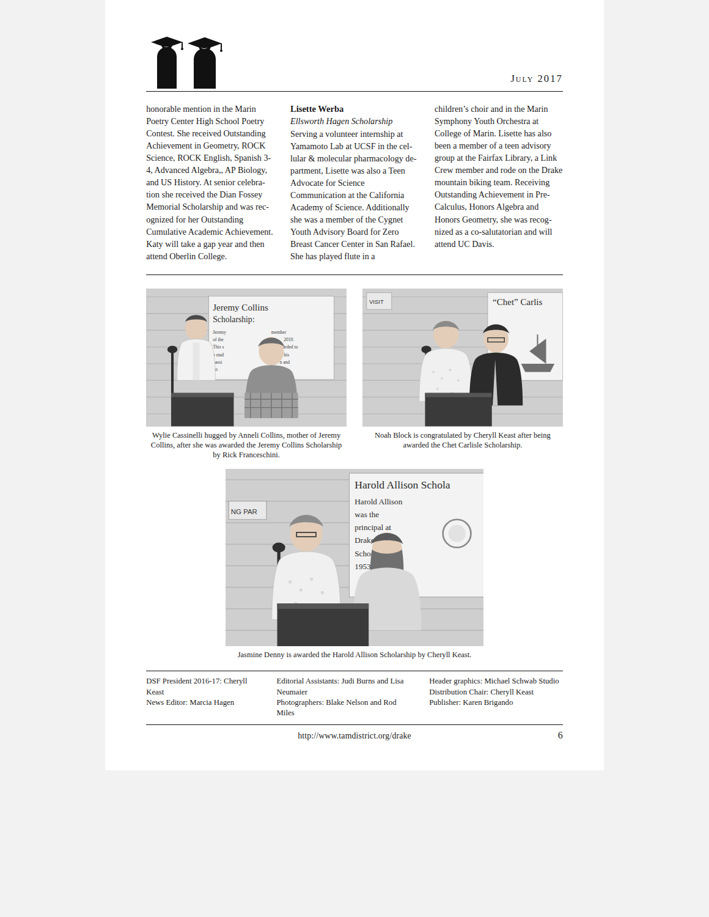July 2017
honorable mention in the Marin Poetry Center High School Poetry Contest. She received Outstanding Achievement in Geometry, ROCK Science, ROCK English, Spanish 3-4, Advanced Algebra,, AP Biology, and US History. At senior celebration she received the Dian Fossey Memorial Scholarship and was recognized for her Outstanding Cumulative Academic Achievement. Katy will take a gap year and then attend Oberlin College.
Lisette Werba
Ellsworth Hagen Scholarship
Serving a volunteer internship at Yamamoto Lab at UCSF in the cellular & molecular pharmacology department, Lisette was also a Teen Advocate for Science Communication at the California Academy of Science. Additionally she was a member of the Cygnet Youth Advisory Board for Zero Breast Cancer Center in San Rafael. She has played flute in a
children’s choir and in the Marin Symphony Youth Orchestra at College of Marin. Lisette has also been a member of a teen advisory group at the Fairfax Library, a Link Crew member and rode on the Drake mountain biking team. Receiving Outstanding Achievement in Pre-Calculus, Honors Algebra and Honors Geometry, she was recognized as a co-salutatorian and will attend UC Davis.
Jeremy Collins Scholarship: Jeremy member of the 2010. This s warded to a stud his passi n and art
Wylie Cassinelli hugged by Anneli Collins, mother of Jeremy Collins, after she was awarded the Jeremy Collins Scholarship by Rick Franceschini.
“Chet” Carlis VISIT
Noah Block is congratulated by Cheryll Keast after being awarded the Chet Carlisle Scholarship.
Harold Allison Schola Harold Allison was the principal at Drake High School from 1953 to 1971 NG PAR
Jasmine Denny is awarded the Harold Allison Scholarship by Cheryll Keast.
DSF President 2016-17: Cheryll Keast
News Editor: Marcia Hagen
Editorial Assistants: Judi Burns and Lisa Neumaier
Photographers: Blake Nelson and Rod Miles
Header graphics: Michael Schwab Studio
Distribution Chair: Cheryll Keast
Publisher: Karen Brigando
http://www.tamdistrict.org/drake 6